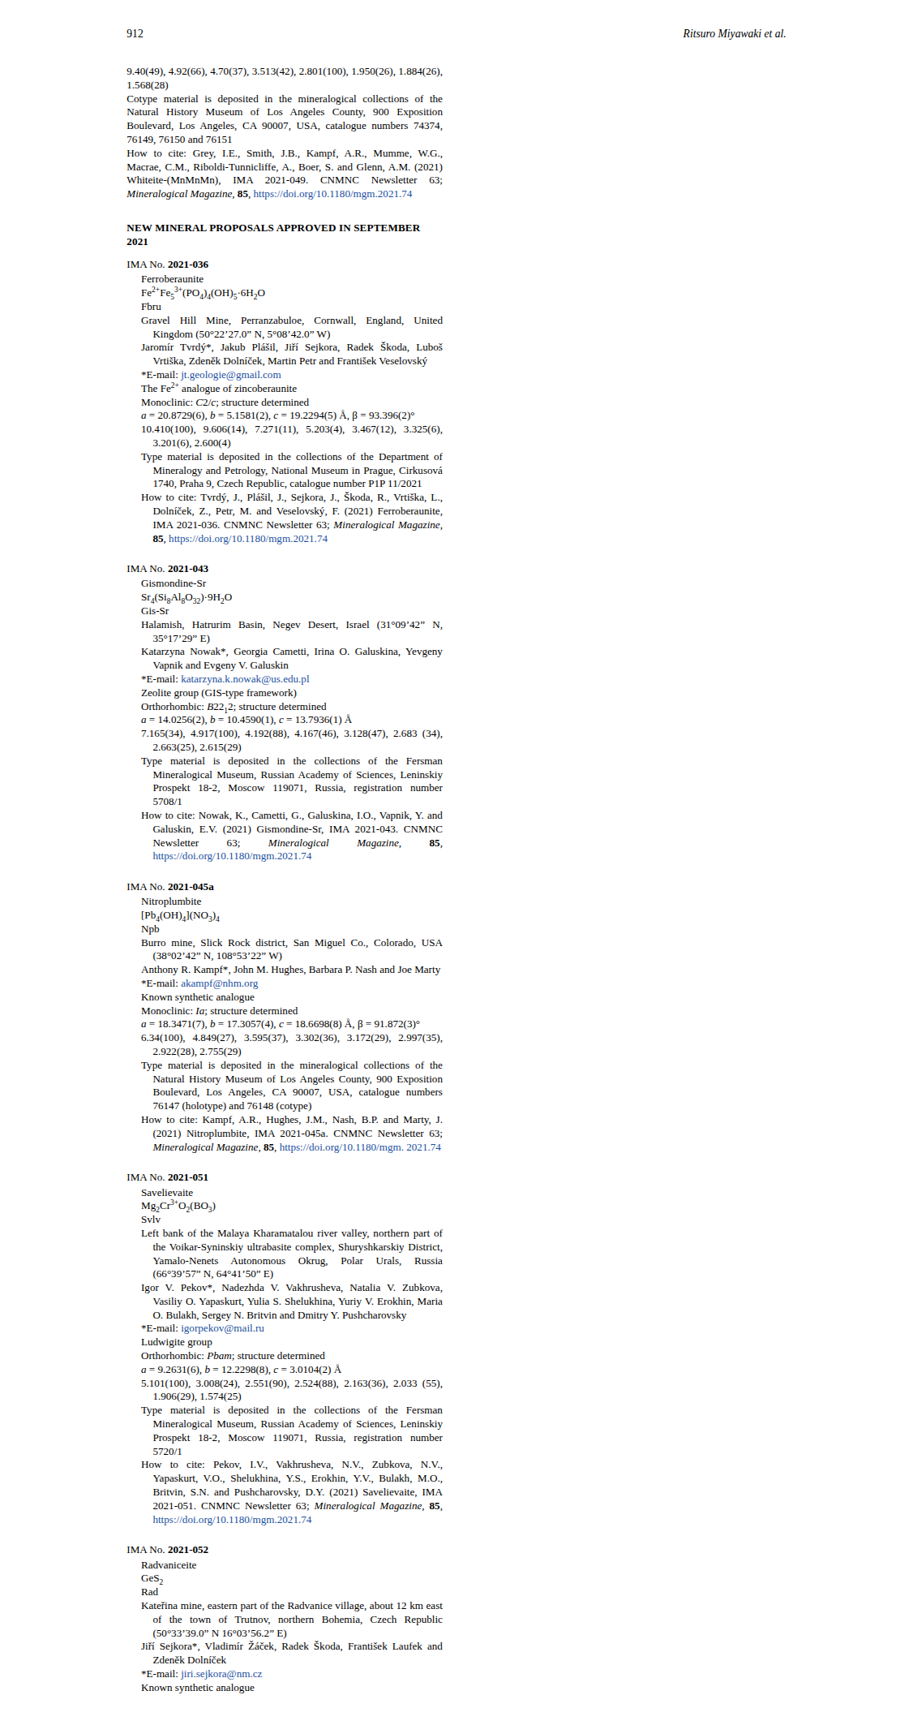912 Ritsuro Miyawaki et al.
9.40(49), 4.92(66), 4.70(37), 3.513(42), 2.801(100), 1.950(26), 1.884(26), 1.568(28)
Cotype material is deposited in the mineralogical collections of the Natural History Museum of Los Angeles County, 900 Exposition Boulevard, Los Angeles, CA 90007, USA, catalogue numbers 74374, 76149, 76150 and 76151
How to cite: Grey, I.E., Smith, J.B., Kampf, A.R., Mumme, W.G., Macrae, C.M., Riboldi-Tunnicliffe, A., Boer, S. and Glenn, A.M. (2021) Whiteite-(MnMnMn), IMA 2021-049. CNMNC Newsletter 63; Mineralogical Magazine, 85, https://doi.org/10.1180/mgm.2021.74
New mineral proposals approved in September 2021
IMA No. 2021-036
Ferroberaunite
Fe2+Fe53+(PO4)4(OH)5·6H2O
Fbru
Gravel Hill Mine, Perranzabuloe, Cornwall, England, United Kingdom (50°22’27.0” N, 5°08’42.0” W)
Jaromír Tvrdý*, Jakub Plášil, Jiří Sejkora, Radek Škoda, Luboš Vrtiška, Zdeněk Dolníček, Martin Petr and František Veselovský
*E-mail: jt.geologie@gmail.com
The Fe2+ analogue of zincoberaunite
Monoclinic: C2/c; structure determined
a = 20.8729(6), b = 5.1581(2), c = 19.2294(5) Å, β = 93.396(2)°
10.410(100), 9.606(14), 7.271(11), 5.203(4), 3.467(12), 3.325(6), 3.201(6), 2.600(4)
Type material is deposited in the collections of the Department of Mineralogy and Petrology, National Museum in Prague, Cirkusová 1740, Praha 9, Czech Republic, catalogue number P1P 11/2021
How to cite: Tvrdý, J., Plášil, J., Sejkora, J., Škoda, R., Vrtiška, L., Dolníček, Z., Petr, M. and Veselovský, F. (2021) Ferroberaunite, IMA 2021-036. CNMNC Newsletter 63; Mineralogical Magazine, 85, https://doi.org/10.1180/mgm.2021.74
IMA No. 2021-043
Gismondine-Sr
Sr4(Si8Al8O32)·9H2O
Gis-Sr
Halamish, Hatrurim Basin, Negev Desert, Israel (31°09’42” N, 35°17’29” E)
Katarzyna Nowak*, Georgia Cametti, Irina O. Galuskina, Yevgeny Vapnik and Evgeny V. Galuskin
*E-mail: katarzyna.k.nowak@us.edu.pl
Zeolite group (GIS-type framework)
Orthorhombic: B2212; structure determined
a = 14.0256(2), b = 10.4590(1), c = 13.7936(1) Å
7.165(34), 4.917(100), 4.192(88), 4.167(46), 3.128(47), 2.683 (34), 2.663(25), 2.615(29)
Type material is deposited in the collections of the Fersman Mineralogical Museum, Russian Academy of Sciences, Leninskiy Prospekt 18-2, Moscow 119071, Russia, registration number 5708/1
How to cite: Nowak, K., Cametti, G., Galuskina, I.O., Vapnik, Y. and Galuskin, E.V. (2021) Gismondine-Sr, IMA 2021-043. CNMNC Newsletter 63; Mineralogical Magazine, 85, https://doi.org/10.1180/mgm.2021.74
IMA No. 2021-045a
Nitroplumbite
[Pb4(OH)4](NO3)4
Npb
Burro mine, Slick Rock district, San Miguel Co., Colorado, USA (38°02’42” N, 108°53’22” W)
Anthony R. Kampf*, John M. Hughes, Barbara P. Nash and Joe Marty
*E-mail: akampf@nhm.org
Known synthetic analogue
Monoclinic: Ia; structure determined
a = 18.3471(7), b = 17.3057(4), c = 18.6698(8) Å, β = 91.872(3)°
6.34(100), 4.849(27), 3.595(37), 3.302(36), 3.172(29), 2.997(35), 2.922(28), 2.755(29)
Type material is deposited in the mineralogical collections of the Natural History Museum of Los Angeles County, 900 Exposition Boulevard, Los Angeles, CA 90007, USA, catalogue numbers 76147 (holotype) and 76148 (cotype)
How to cite: Kampf, A.R., Hughes, J.M., Nash, B.P. and Marty, J. (2021) Nitroplumbite, IMA 2021-045a. CNMNC Newsletter 63; Mineralogical Magazine, 85, https://doi.org/10.1180/mgm. 2021.74
IMA No. 2021-051
Savelievaite
Mg2Cr3+O2(BO3)
Svlv
Left bank of the Malaya Kharamatalou river valley, northern part of the Voikar-Syninskiy ultrabasite complex, Shuryshkarskiy District, Yamalo-Nenets Autonomous Okrug, Polar Urals, Russia (66°39’57” N, 64°41’50” E)
Igor V. Pekov*, Nadezhda V. Vakhrusheva, Natalia V. Zubkova, Vasiliy O. Yapaskurt, Yulia S. Shelukhina, Yuriy V. Erokhin, Maria O. Bulakh, Sergey N. Britvin and Dmitry Y. Pushcharovsky
*E-mail: igorpekov@mail.ru
Ludwigite group
Orthorhombic: Pbam; structure determined
a = 9.2631(6), b = 12.2298(8), c = 3.0104(2) Å
5.101(100), 3.008(24), 2.551(90), 2.524(88), 2.163(36), 2.033 (55), 1.906(29), 1.574(25)
Type material is deposited in the collections of the Fersman Mineralogical Museum, Russian Academy of Sciences, Leninskiy Prospekt 18-2, Moscow 119071, Russia, registration number 5720/1
How to cite: Pekov, I.V., Vakhrusheva, N.V., Zubkova, N.V., Yapaskurt, V.O., Shelukhina, Y.S., Erokhin, Y.V., Bulakh, M.O., Britvin, S.N. and Pushcharovsky, D.Y. (2021) Savelievaite, IMA 2021-051. CNMNC Newsletter 63; Mineralogical Magazine, 85, https://doi.org/10.1180/mgm.2021.74
IMA No. 2021-052
Radvaniceite
GeS2
Rad
Kateřina mine, eastern part of the Radvanice village, about 12 km east of the town of Trutnov, northern Bohemia, Czech Republic (50°33’39.0” N 16°03’56.2” E)
Jiří Sejkora*, Vladimír Žáček, Radek Škoda, František Laufek and Zdeněk Dolníček
*E-mail: jiri.sejkora@nm.cz
Known synthetic analogue